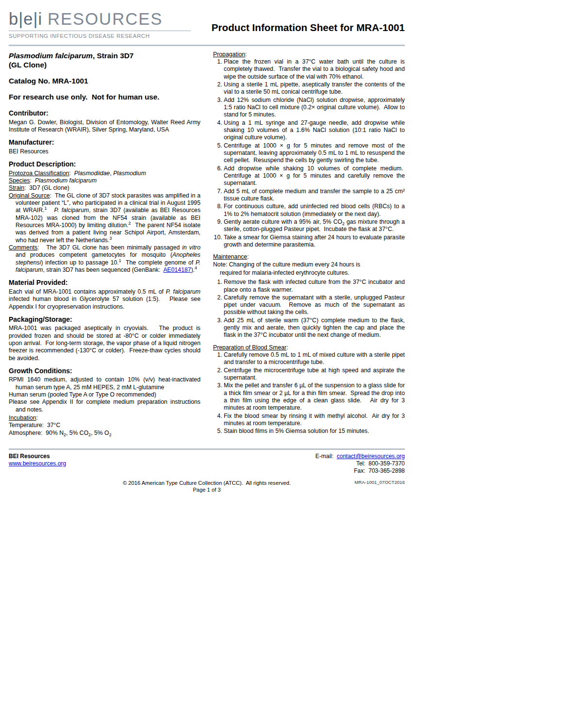b|e|i RESOURCES
SUPPORTING INFECTIOUS DISEASE RESEARCH
Product Information Sheet for MRA-1001
Plasmodium falciparum, Strain 3D7
(GL Clone)
Catalog No. MRA-1001
For research use only. Not for human use.
Contributor:
Megan G. Dowler, Biologist, Division of Entomology, Walter Reed Army Institute of Research (WRAIR), Silver Spring, Maryland, USA
Manufacturer:
BEI Resources
Product Description:
Protozoa Classification: Plasmodiidae, Plasmodium
Species: Plasmodium falciparum
Strain: 3D7 (GL clone)
Original Source: The GL clone of 3D7 stock parasites was amplified in a volunteer patient “L”, who participated in a clinical trial in August 1995 at WRAIR.1 P. falciparum, strain 3D7 (available as BEI Resources MRA-102) was cloned from the NF54 strain (available as BEI Resources MRA-1000) by limiting dilution.2 The parent NF54 isolate was derived from a patient living near Schipol Airport, Amsterdam, who had never left the Netherlands.3
Comments: The 3D7 GL clone has been minimally passaged in vitro and produces competent gametocytes for mosquito (Anopheles stephensi) infection up to passage 10.1 The complete genome of P. falciparum, strain 3D7 has been sequenced (GenBank: AE014187).4
Material Provided:
Each vial of MRA-1001 contains approximately 0.5 mL of P. falciparum infected human blood in Glycerolyte 57 solution (1:5). Please see Appendix I for cryopreservation instructions.
Packaging/Storage:
MRA-1001 was packaged aseptically in cryovials. The product is provided frozen and should be stored at -80°C or colder immediately upon arrival. For long-term storage, the vapor phase of a liquid nitrogen freezer is recommended (-130°C or colder). Freeze-thaw cycles should be avoided.
Growth Conditions:
RPMI 1640 medium, adjusted to contain 10% (v/v) heat-inactivated human serum type A, 25 mM HEPES, 2 mM L-glutamine
Human serum (pooled Type A or Type O recommended)
Please see Appendix II for complete medium preparation instructions and notes.
Incubation:
Temperature: 37°C
Atmosphere: 90% N2, 5% CO2, 5% O2
Propagation:
Place the frozen vial in a 37°C water bath until the culture is completely thawed. Transfer the vial to a biological safety hood and wipe the outside surface of the vial with 70% ethanol.
Using a sterile 1 mL pipette, aseptically transfer the contents of the vial to a sterile 50 mL conical centrifuge tube.
Add 12% sodium chloride (NaCl) solution dropwise, approximately 1:5 ratio NaCl to cell mixture (0.2× original culture volume). Allow to stand for 5 minutes.
Using a 1 mL syringe and 27-gauge needle, add dropwise while shaking 10 volumes of a 1.6% NaCl solution (10:1 ratio NaCl to original culture volume).
Centrifuge at 1000 × g for 5 minutes and remove most of the supernatant, leaving approximately 0.5 mL to 1 mL to resuspend the cell pellet. Resuspend the cells by gently swirling the tube.
Add dropwise while shaking 10 volumes of complete medium. Centrifuge at 1000 × g for 5 minutes and carefully remove the supernatant.
Add 5 mL of complete medium and transfer the sample to a 25 cm² tissue culture flask.
For continuous culture, add uninfected red blood cells (RBCs) to a 1% to 2% hematocrit solution (immediately or the next day).
Gently aerate culture with a 95% air, 5% CO2 gas mixture through a sterile, cotton-plugged Pasteur pipet. Incubate the flask at 37°C.
Take a smear for Giemsa staining after 24 hours to evaluate parasite growth and determine parasitemia.
Maintenance:
Note: Changing of the culture medium every 24 hours is
required for malaria-infected erythrocyte cultures.
Remove the flask with infected culture from the 37°C incubator and place onto a flask warmer.
Carefully remove the supernatant with a sterile, unplugged Pasteur pipet under vacuum. Remove as much of the supernatant as possible without taking the cells.
Add 25 mL of sterile warm (37°C) complete medium to the flask, gently mix and aerate, then quickly tighten the cap and place the flask in the 37°C incubator until the next change of medium.
Preparation of Blood Smear:
Carefully remove 0.5 mL to 1 mL of mixed culture with a sterile pipet and transfer to a microcentrifuge tube.
Centrifuge the microcentrifuge tube at high speed and aspirate the supernatant.
Mix the pellet and transfer 6 µL of the suspension to a glass slide for a thick film smear or 2 µL for a thin film smear. Spread the drop into a thin film using the edge of a clean glass slide. Air dry for 3 minutes at room temperature.
Fix the blood smear by rinsing it with methyl alcohol. Air dry for 3 minutes at room temperature.
Stain blood films in 5% Giemsa solution for 15 minutes.
BEI Resources
www.beiresources.org
E-mail: contact@beiresources.org
Tel: 800-359-7370
Fax: 703-365-2898
© 2016 American Type Culture Collection (ATCC). All rights reserved.
Page 1 of 3 MRA-1001_07OCT2016